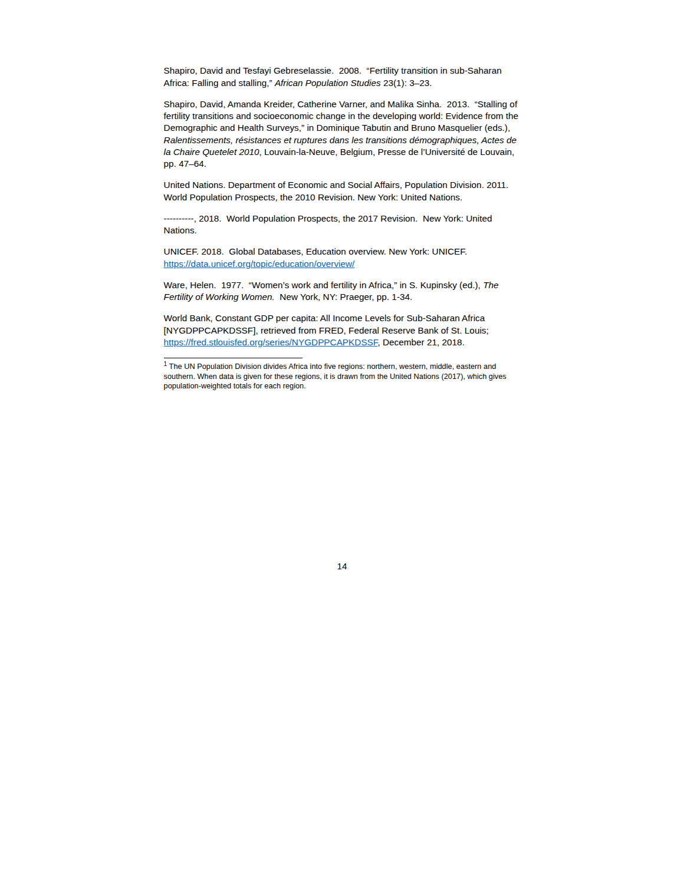Shapiro, David and Tesfayi Gebreselassie. 2008. “Fertility transition in sub-Saharan Africa: Falling and stalling,” African Population Studies 23(1): 3–23.
Shapiro, David, Amanda Kreider, Catherine Varner, and Malika Sinha. 2013. “Stalling of fertility transitions and socioeconomic change in the developing world: Evidence from the Demographic and Health Surveys,” in Dominique Tabutin and Bruno Masquelier (eds.), Ralentissements, résistances et ruptures dans les transitions démographiques, Actes de la Chaire Quetelet 2010, Louvain-la-Neuve, Belgium, Presse de l’Université de Louvain, pp. 47–64.
United Nations. Department of Economic and Social Affairs, Population Division. 2011. World Population Prospects, the 2010 Revision. New York: United Nations.
----------, 2018. World Population Prospects, the 2017 Revision. New York: United Nations.
UNICEF. 2018. Global Databases, Education overview. New York: UNICEF.
https://data.unicef.org/topic/education/overview/
Ware, Helen. 1977. “Women’s work and fertility in Africa,” in S. Kupinsky (ed.), The Fertility of Working Women. New York, NY: Praeger, pp. 1-34.
World Bank, Constant GDP per capita: All Income Levels for Sub-Saharan Africa [NYGDPPCAPKDSSF], retrieved from FRED, Federal Reserve Bank of St. Louis;
https://fred.stlouisfed.org/series/NYGDPPCAPKDSSF, December 21, 2018.
1 The UN Population Division divides Africa into five regions: northern, western, middle, eastern and southern. When data is given for these regions, it is drawn from the United Nations (2017), which gives population-weighted totals for each region.
14